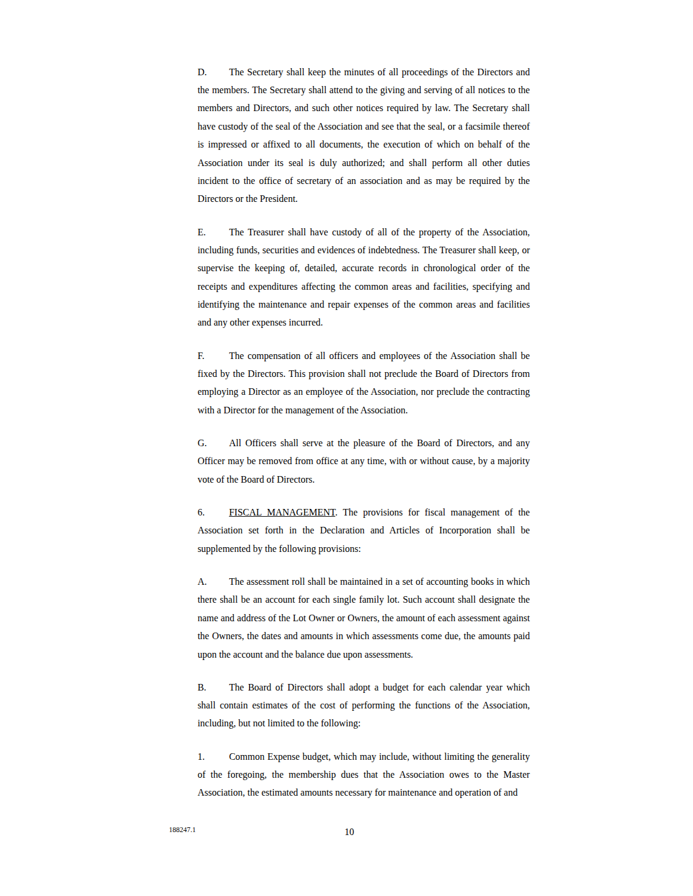D. The Secretary shall keep the minutes of all proceedings of the Directors and the members. The Secretary shall attend to the giving and serving of all notices to the members and Directors, and such other notices required by law. The Secretary shall have custody of the seal of the Association and see that the seal, or a facsimile thereof is impressed or affixed to all documents, the execution of which on behalf of the Association under its seal is duly authorized; and shall perform all other duties incident to the office of secretary of an association and as may be required by the Directors or the President.
E. The Treasurer shall have custody of all of the property of the Association, including funds, securities and evidences of indebtedness. The Treasurer shall keep, or supervise the keeping of, detailed, accurate records in chronological order of the receipts and expenditures affecting the common areas and facilities, specifying and identifying the maintenance and repair expenses of the common areas and facilities and any other expenses incurred.
F. The compensation of all officers and employees of the Association shall be fixed by the Directors. This provision shall not preclude the Board of Directors from employing a Director as an employee of the Association, nor preclude the contracting with a Director for the management of the Association.
G. All Officers shall serve at the pleasure of the Board of Directors, and any Officer may be removed from office at any time, with or without cause, by a majority vote of the Board of Directors.
6. FISCAL MANAGEMENT. The provisions for fiscal management of the Association set forth in the Declaration and Articles of Incorporation shall be supplemented by the following provisions:
A. The assessment roll shall be maintained in a set of accounting books in which there shall be an account for each single family lot. Such account shall designate the name and address of the Lot Owner or Owners, the amount of each assessment against the Owners, the dates and amounts in which assessments come due, the amounts paid upon the account and the balance due upon assessments.
B. The Board of Directors shall adopt a budget for each calendar year which shall contain estimates of the cost of performing the functions of the Association, including, but not limited to the following:
1. Common Expense budget, which may include, without limiting the generality of the foregoing, the membership dues that the Association owes to the Master Association, the estimated amounts necessary for maintenance and operation of and
188247.1 10